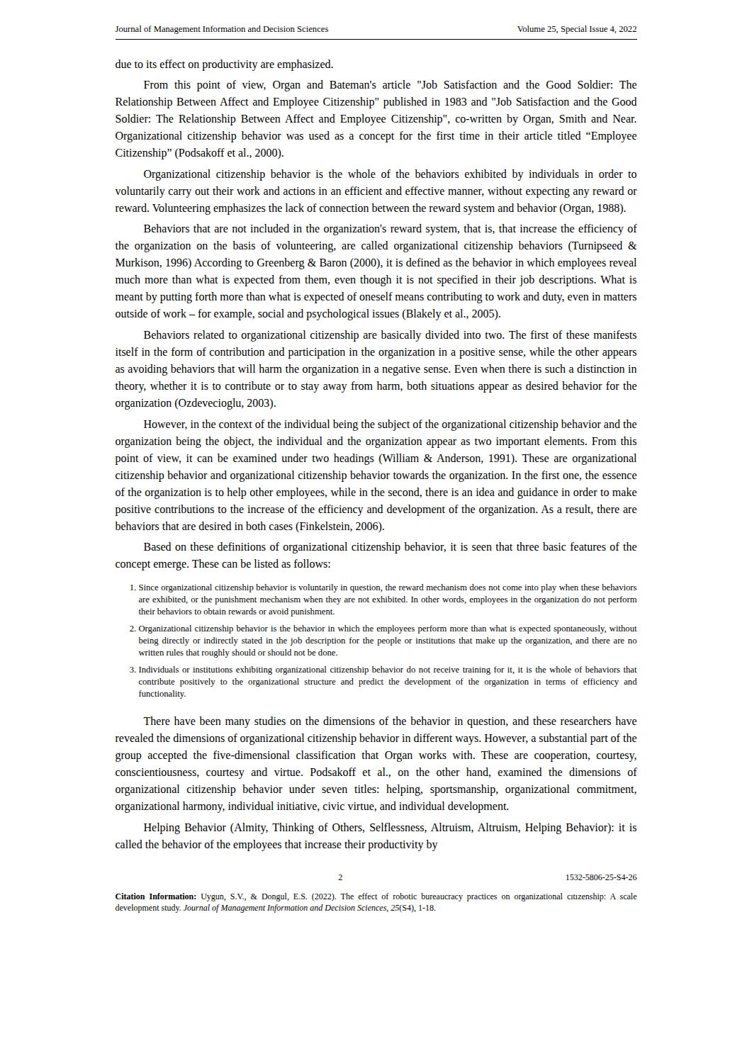Journal of Management Information and Decision Sciences
Volume 25, Special Issue 4, 2022
due to its effect on productivity are emphasized.
From this point of view, Organ and Bateman's article "Job Satisfaction and the Good Soldier: The Relationship Between Affect and Employee Citizenship" published in 1983 and "Job Satisfaction and the Good Soldier: The Relationship Between Affect and Employee Citizenship", co-written by Organ, Smith and Near. Organizational citizenship behavior was used as a concept for the first time in their article titled “Employee Citizenship” (Podsakoff et al., 2000).
Organizational citizenship behavior is the whole of the behaviors exhibited by individuals in order to voluntarily carry out their work and actions in an efficient and effective manner, without expecting any reward or reward. Volunteering emphasizes the lack of connection between the reward system and behavior (Organ, 1988).
Behaviors that are not included in the organization's reward system, that is, that increase the efficiency of the organization on the basis of volunteering, are called organizational citizenship behaviors (Turnipseed & Murkison, 1996) According to Greenberg & Baron (2000), it is defined as the behavior in which employees reveal much more than what is expected from them, even though it is not specified in their job descriptions. What is meant by putting forth more than what is expected of oneself means contributing to work and duty, even in matters outside of work – for example, social and psychological issues (Blakely et al., 2005).
Behaviors related to organizational citizenship are basically divided into two. The first of these manifests itself in the form of contribution and participation in the organization in a positive sense, while the other appears as avoiding behaviors that will harm the organization in a negative sense. Even when there is such a distinction in theory, whether it is to contribute or to stay away from harm, both situations appear as desired behavior for the organization (Ozdevecioglu, 2003).
However, in the context of the individual being the subject of the organizational citizenship behavior and the organization being the object, the individual and the organization appear as two important elements. From this point of view, it can be examined under two headings (William & Anderson, 1991). These are organizational citizenship behavior and organizational citizenship behavior towards the organization. In the first one, the essence of the organization is to help other employees, while in the second, there is an idea and guidance in order to make positive contributions to the increase of the efficiency and development of the organization. As a result, there are behaviors that are desired in both cases (Finkelstein, 2006).
Based on these definitions of organizational citizenship behavior, it is seen that three basic features of the concept emerge. These can be listed as follows:
Since organizational citizenship behavior is voluntarily in question, the reward mechanism does not come into play when these behaviors are exhibited, or the punishment mechanism when they are not exhibited. In other words, employees in the organization do not perform their behaviors to obtain rewards or avoid punishment.
Organizational citizenship behavior is the behavior in which the employees perform more than what is expected spontaneously, without being directly or indirectly stated in the job description for the people or institutions that make up the organization, and there are no written rules that roughly should or should not be done.
Individuals or institutions exhibiting organizational citizenship behavior do not receive training for it, it is the whole of behaviors that contribute positively to the organizational structure and predict the development of the organization in terms of efficiency and functionality.
There have been many studies on the dimensions of the behavior in question, and these researchers have revealed the dimensions of organizational citizenship behavior in different ways. However, a substantial part of the group accepted the five-dimensional classification that Organ works with. These are cooperation, courtesy, conscientiousness, courtesy and virtue. Podsakoff et al., on the other hand, examined the dimensions of organizational citizenship behavior under seven titles: helping, sportsmanship, organizational commitment, organizational harmony, individual initiative, civic virtue, and individual development.
Helping Behavior (Almity, Thinking of Others, Selflessness, Altruism, Altruism, Helping Behavior): it is called the behavior of the employees that increase their productivity by
2 1532-5806-25-S4-26
Citation Information: Uygun, S.V., & Dongul, E.S. (2022). The effect of robotic bureaucracy practices on organizational cıtızenship: A scale development study. Journal of Management Information and Decision Sciences, 25(S4), 1-18.